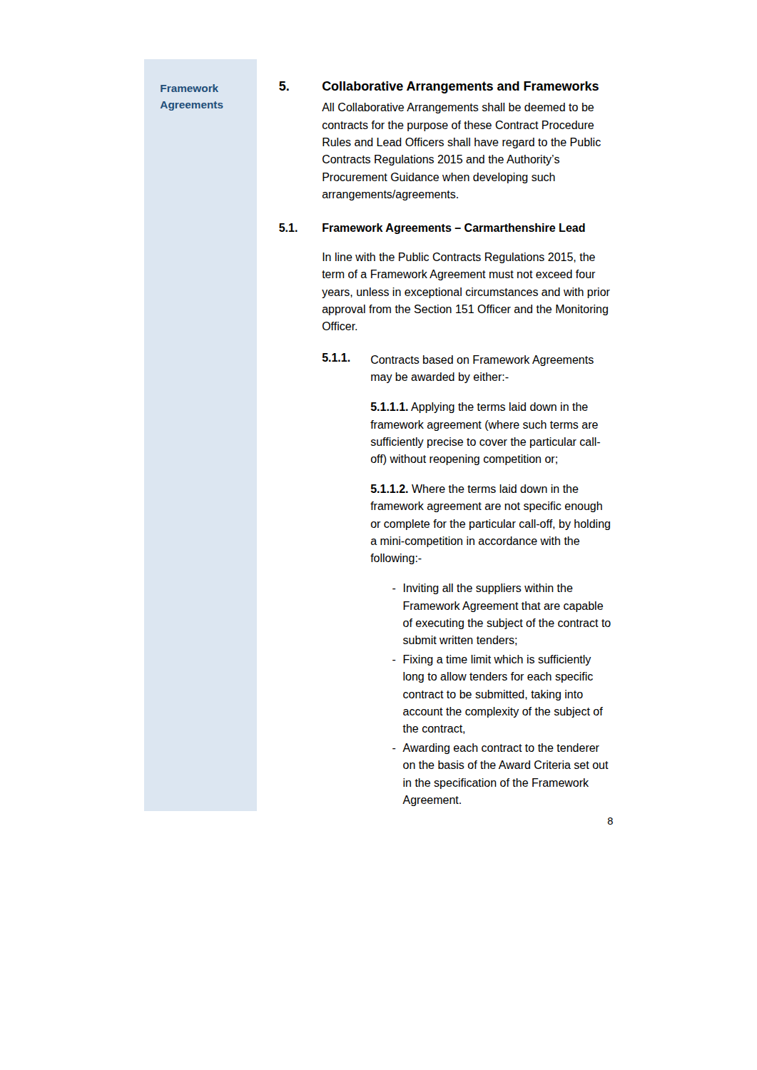Framework
Agreements
5. Collaborative Arrangements and Frameworks
All Collaborative Arrangements shall be deemed to be contracts for the purpose of these Contract Procedure Rules and Lead Officers shall have regard to the Public Contracts Regulations 2015 and the Authority’s Procurement Guidance when developing such arrangements/agreements.
5.1. Framework Agreements – Carmarthenshire Lead
In line with the Public Contracts Regulations 2015, the term of a Framework Agreement must not exceed four years, unless in exceptional circumstances and with prior approval from the Section 151 Officer and the Monitoring Officer.
5.1.1.
Contracts based on Framework Agreements may be awarded by either:-
5.1.1.1. Applying the terms laid down in the framework agreement (where such terms are sufficiently precise to cover the particular call-off) without reopening competition or;
5.1.1.2. Where the terms laid down in the framework agreement are not specific enough or complete for the particular call-off, by holding a mini-competition in accordance with the following:-
-Inviting all the suppliers within the Framework Agreement that are capable of executing the subject of the contract to submit written tenders;
-Fixing a time limit which is sufficiently long to allow tenders for each specific contract to be submitted, taking into account the complexity of the subject of the contract,
-Awarding each contract to the tenderer on the basis of the Award Criteria set out in the specification of the Framework Agreement.
8